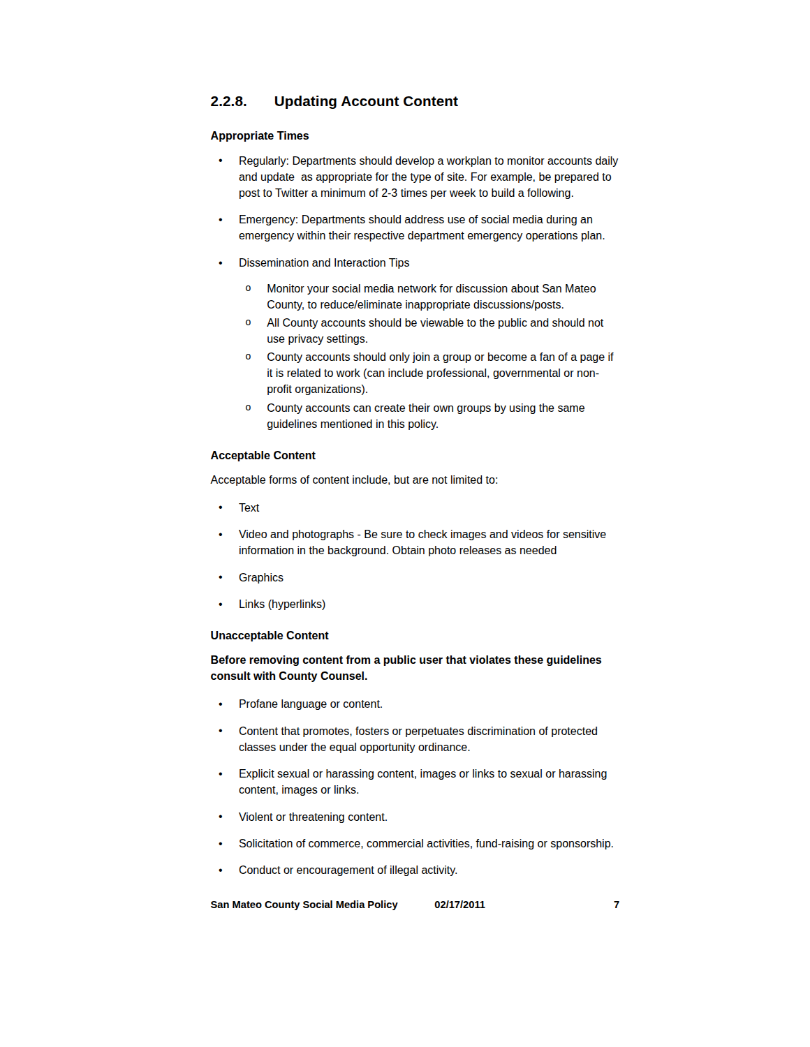2.2.8. Updating Account Content
Appropriate Times
Regularly: Departments should develop a workplan to monitor accounts daily and update as appropriate for the type of site. For example, be prepared to post to Twitter a minimum of 2-3 times per week to build a following.
Emergency: Departments should address use of social media during an emergency within their respective department emergency operations plan.
Dissemination and Interaction Tips
Monitor your social media network for discussion about San Mateo County, to reduce/eliminate inappropriate discussions/posts.
All County accounts should be viewable to the public and should not use privacy settings.
County accounts should only join a group or become a fan of a page if it is related to work (can include professional, governmental or non-profit organizations).
County accounts can create their own groups by using the same guidelines mentioned in this policy.
Acceptable Content
Acceptable forms of content include, but are not limited to:
Text
Video and photographs - Be sure to check images and videos for sensitive information in the background. Obtain photo releases as needed
Graphics
Links (hyperlinks)
Unacceptable Content
Before removing content from a public user that violates these guidelines consult with County Counsel.
Profane language or content.
Content that promotes, fosters or perpetuates discrimination of protected classes under the equal opportunity ordinance.
Explicit sexual or harassing content, images or links to sexual or harassing content, images or links.
Violent or threatening content.
Solicitation of commerce, commercial activities, fund-raising or sponsorship.
Conduct or encouragement of illegal activity.
San Mateo County Social Media Policy 02/17/2011 7